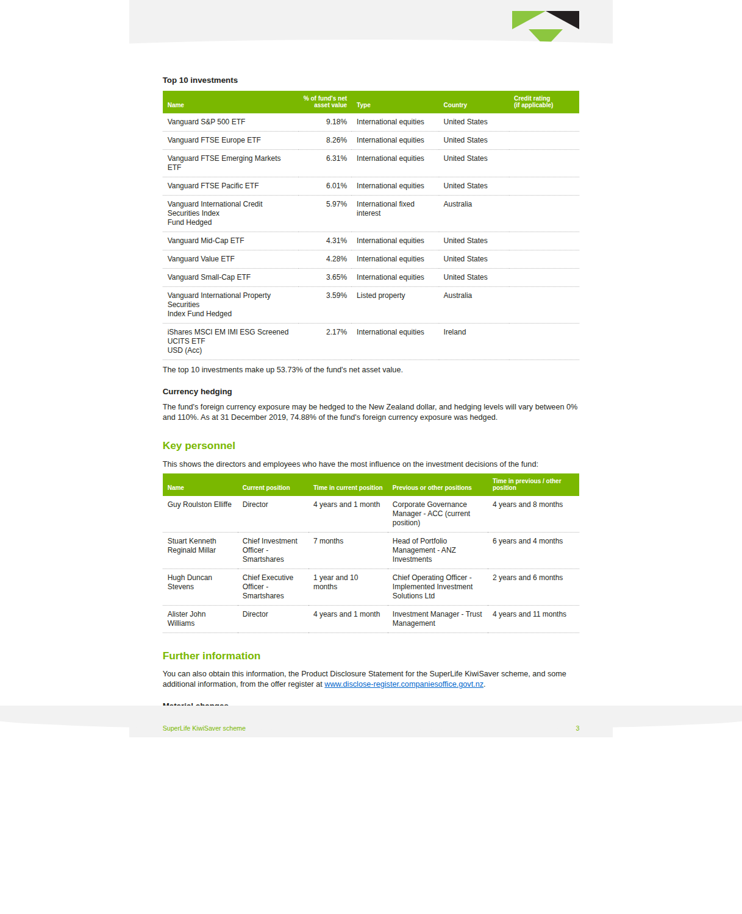Top 10 investments
| Name | % of fund's net asset value | Type | Country | Credit rating (if applicable) |
| --- | --- | --- | --- | --- |
| Vanguard S&P 500 ETF | 9.18% | International equities | United States | |
| Vanguard FTSE Europe ETF | 8.26% | International equities | United States | |
| Vanguard FTSE Emerging Markets ETF | 6.31% | International equities | United States | |
| Vanguard FTSE Pacific ETF | 6.01% | International equities | United States | |
| Vanguard International Credit Securities Index Fund Hedged | 5.97% | International fixed interest | Australia | |
| Vanguard Mid-Cap ETF | 4.31% | International equities | United States | |
| Vanguard Value ETF | 4.28% | International equities | United States | |
| Vanguard Small-Cap ETF | 3.65% | International equities | United States | |
| Vanguard International Property Securities Index Fund Hedged | 3.59% | Listed property | Australia | |
| iShares MSCI EM IMI ESG Screened UCITS ETF USD (Acc) | 2.17% | International equities | Ireland | |
The top 10 investments make up 53.73% of the fund's net asset value.
Currency hedging
The fund's foreign currency exposure may be hedged to the New Zealand dollar, and hedging levels will vary between 0% and 110%. As at 31 December 2019, 74.88% of the fund's foreign currency exposure was hedged.
Key personnel
This shows the directors and employees who have the most influence on the investment decisions of the fund:
| Name | Current position | Time in current position | Previous or other positions | Time in previous / other position |
| --- | --- | --- | --- | --- |
| Guy Roulston Elliffe | Director | 4 years and 1 month | Corporate Governance Manager - ACC (current position) | 4 years and 8 months |
| Stuart Kenneth Reginald Millar | Chief Investment Officer - Smartshares | 7 months | Head of Portfolio Management - ANZ Investments | 6 years and 4 months |
| Hugh Duncan Stevens | Chief Executive Officer - Smartshares | 1 year and 10 months | Chief Operating Officer - Implemented Investment Solutions Ltd | 2 years and 6 months |
| Alister John Williams | Director | 4 years and 1 month | Investment Manager - Trust Management | 4 years and 11 months |
Further information
You can also obtain this information, the Product Disclosure Statement for the SuperLife KiwiSaver scheme, and some additional information, from the offer register at www.disclose-register.companiesoffice.govt.nz.
Material changes
There have been no material changes to the nature of the SuperLife KiwiSaver scheme, the investment objectives and strategy of the fund, or the management of the scheme over the quarter ended 31 December 2019.
SuperLife KiwiSaver scheme
3